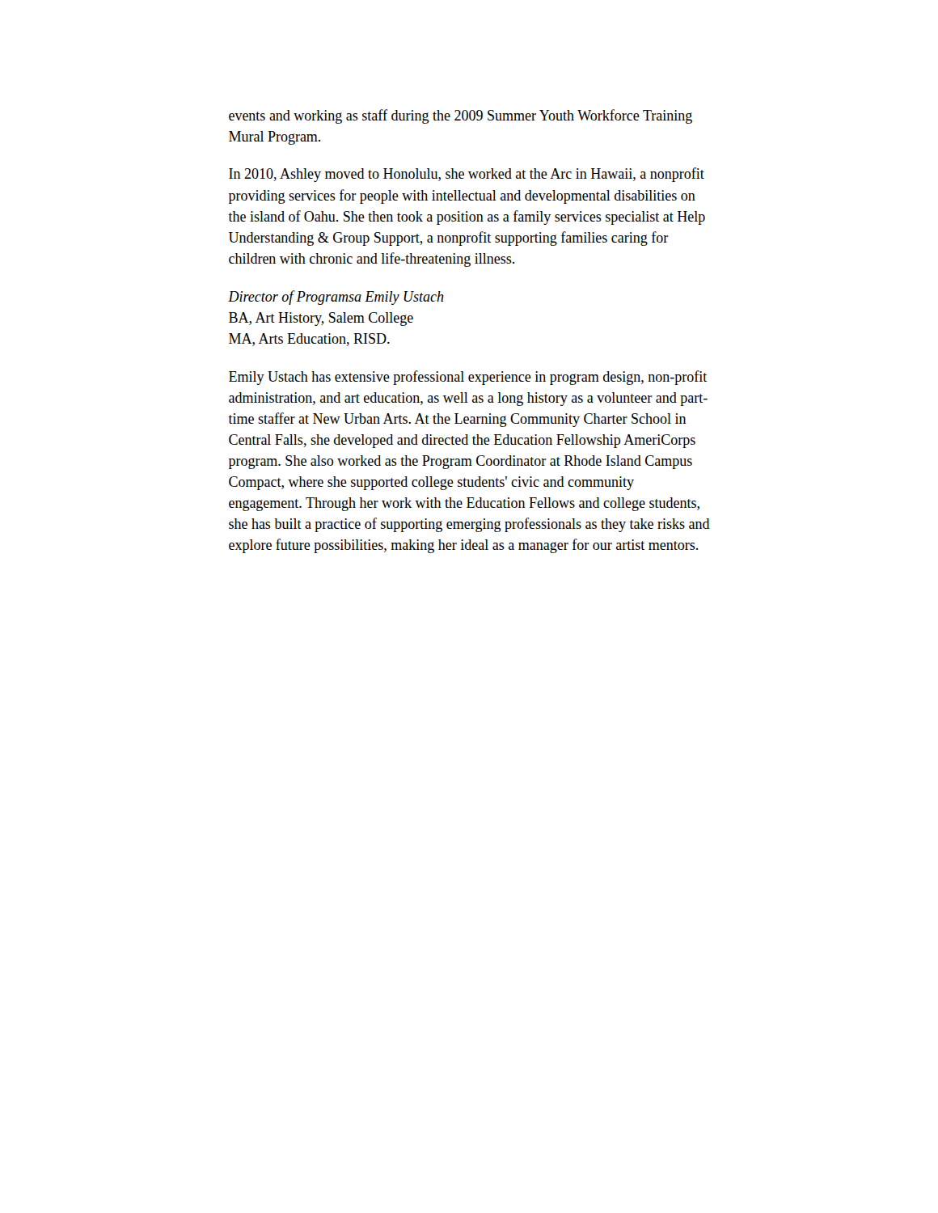events and working as staff during the 2009 Summer Youth Workforce Training Mural Program.
In 2010, Ashley moved to Honolulu, she worked at the Arc in Hawaii, a nonprofit providing services for people with intellectual and developmental disabilities on the island of Oahu. She then took a position as a family services specialist at Help Understanding & Group Support, a nonprofit supporting families caring for children with chronic and life-threatening illness.
Director of Programsa Emily Ustach
BA, Art History, Salem College
MA, Arts Education, RISD.
Emily Ustach has extensive professional experience in program design, non-profit administration, and art education, as well as a long history as a volunteer and part-time staffer at New Urban Arts. At the Learning Community Charter School in Central Falls, she developed and directed the Education Fellowship AmeriCorps program. She also worked as the Program Coordinator at Rhode Island Campus Compact, where she supported college students' civic and community engagement. Through her work with the Education Fellows and college students, she has built a practice of supporting emerging professionals as they take risks and explore future possibilities, making her ideal as a manager for our artist mentors.